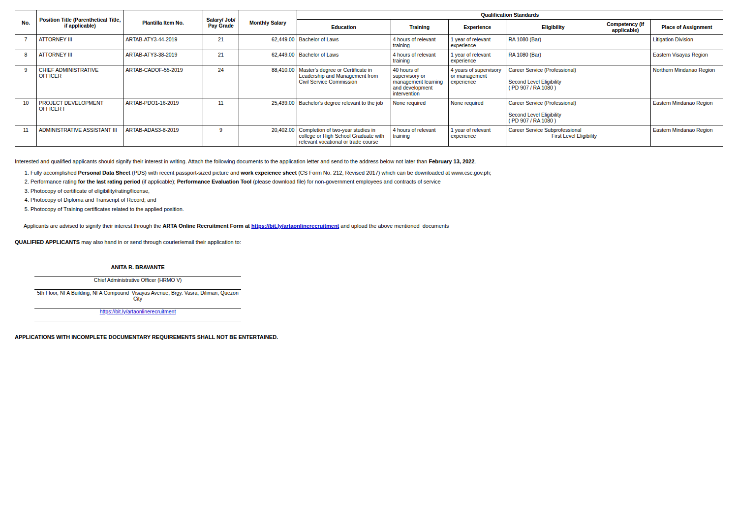| No. | Position Title (Parenthetical Title, if applicable) | Plantilla Item No. | Salary/ Job/ Pay Grade | Monthly Salary | Qualification Standards |
| --- | --- | --- | --- | --- | --- |
| Education | Training | Experience | Eligibility | Competency (if applicable) | Place of Assignment |
| 7 | ATTORNEY III | ARTAB-ATY3-44-2019 | 21 | 62,449.00 | Bachelor of Laws | 4 hours of relevant training | 1 year of relevant experience | RA 1080 (Bar) | | Litigation Division |
| 8 | ATTORNEY III | ARTAB-ATY3-38-2019 | 21 | 62,449.00 | Bachelor of Laws | 4 hours of relevant training | 1 year of relevant experience | RA 1080 (Bar) | | Eastern Visayas Region |
| 9 | CHIEF ADMINISTRATIVE OFFICER | ARTAB-CADOF-55-2019 | 24 | 88,410.00 | Master's degree or Certificate in Leadership and Management from Civil Service Commission | 40 hours of supervisory or management learning and development intervention | 4 years of supervisory or management experience | Career Service (Professional) Second Level Eligibility ( PD 907 / RA 1080 ) | | Northern Mindanao Region |
| 10 | PROJECT DEVELOPMENT OFFICER I | ARTAB-PDO1-16-2019 | 11 | 25,439.00 | Bachelor's degree relevant to the job | None required | None required | Career Service (Professional) Second Level Eligibility ( PD 907 / RA 1080 ) | | Eastern Mindanao Region |
| 11 | ADMINISTRATIVE ASSISTANT III | ARTAB-ADAS3-8-2019 | 9 | 20,402.00 | Completion of two-year studies in college or High School Graduate with relevant vocational or trade course | 4 hours of relevant training | 1 year of relevant experience | Career Service Subprofessional First Level Eligibility | | Eastern Mindanao Region |
Interested and qualified applicants should signify their interest in writing. Attach the following documents to the application letter and send to the address below not later than February 13, 2022.
Fully accomplished Personal Data Sheet (PDS) with recent passport-sized picture and work expeience sheet (CS Form No. 212, Revised 2017) which can be downloaded at www.csc.gov.ph;
Performance rating for the last rating period (if applicable); Performance Evaluation Tool (please download file) for non-government employees and contracts of service
Photocopy of certificate of eligibility/rating/license,
Photocopy of Diploma and Transcript of Record; and
Photocopy of Training certificates related to the applied position.
Applicants are advised to signify their interest through the ARTA Online Recruitment Form at https://bit.ly/artaonlinerecruitment and upload the above mentioned documents
QUALIFIED APPLICANTS may also hand in or send through courier/email their application to:
 
ANITA R. BRAVANTE
Chief Administrative Officer (HRMO V)
5th Floor, NFA Building, NFA Compound Visayas Avenue, Brgy. Vasra, Diliman, Quezon City
https://bit.ly/artaonlinerecruitment
APPLICATIONS WITH INCOMPLETE DOCUMENTARY REQUIREMENTS SHALL NOT BE ENTERTAINED.